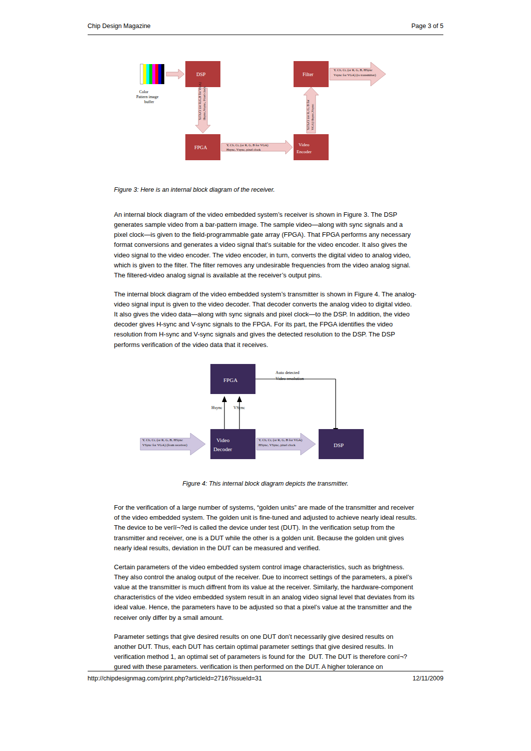Chip Design Magazine
Page 3 of 5
Color Pattern image buffer DSP Y,Cb,Cr (or R,G,B for VGA) Hsync,Vsync, Pixel clock FPGA Y, Cb, Cr, (or R, G, B for VGA) Hsync, Vsync, pixel clock Video Encoder Y,Cb,Cr (or R, G, B for VGA) Hsync,Vsync Filter Y, Cb, Cr, (or R, G, B, HSync Vsync for VGA) (to transmitter)
Figure 3: Here is an internal block diagram of the receiver.
An internal block diagram of the video embedded system’s receiver is shown in Figure 3. The DSP generates sample video from a bar-pattern image. The sample video—along with sync signals and a pixel clock—is given to the field-programmable gate array (FPGA). That FPGA performs any necessary format conversions and generates a video signal that’s suitable for the video encoder. It also gives the video signal to the video encoder. The video encoder, in turn, converts the digital video to analog video, which is given to the filter. The filter removes any undesirable frequencies from the video analog signal. The filtered-video analog signal is available at the receiver’s output pins.
The internal block diagram of the video embedded system’s transmitter is shown in Figure 4. The analog-video signal input is given to the video decoder. That decoder converts the analog video to digital video. It also gives the video data—along with sync signals and pixel clock—to the DSP. In addition, the video decoder gives H-sync and V-sync signals to the FPGA. For its part, the FPGA identifies the video resolution from H-sync and V-sync signals and gives the detected resolution to the DSP. The DSP performs verification of the video data that it receives.
FPGA Auto detected Video resolution Hsync VSync Video Decoder Y, Cb, Cr, (or R, G, B, HSync VSync for VGA) (from receiver) Y, Cb, Cr, (or R, G, B for VGA) HSync, VSync, pixel clock DSP
Figure 4: This internal block diagram depicts the transmitter.
For the verification of a large number of systems, “golden units” are made of the transmitter and receiver of the video embedded system. The golden unit is fine-tuned and adjusted to achieve nearly ideal results. The device to be verïï¬?ed is called the device under test (DUT). In the verification setup from the transmitter and receiver, one is a DUT while the other is a golden unit. Because the golden unit gives nearly ideal results, deviation in the DUT can be measured and verified.
Certain parameters of the video embedded system control image characteristics, such as brightness. They also control the analog output of the receiver. Due to incorrect settings of the parameters, a pixel’s value at the transmitter is much diffrent from its value at the receiver. Similarly, the hardware-component characteristics of the video embedded system result in an analog video signal level that deviates from its ideal value. Hence, the parameters have to be adjusted so that a pixel’s value at the transmitter and the receiver only differ by a small amount.
Parameter settings that give desired results on one DUT don’t necessarily give desired results on another DUT. Thus, each DUT has certain optimal parameter settings that give desired results. In verification method 1, an optimal set of parameters is found for the DUT. The DUT is therefore conï¬?gured with these parameters. verification is then performed on the DUT. A higher tolerance on
http://chipdesignmag.com/print.php?articleId=2716?issueId=31
12/11/2009